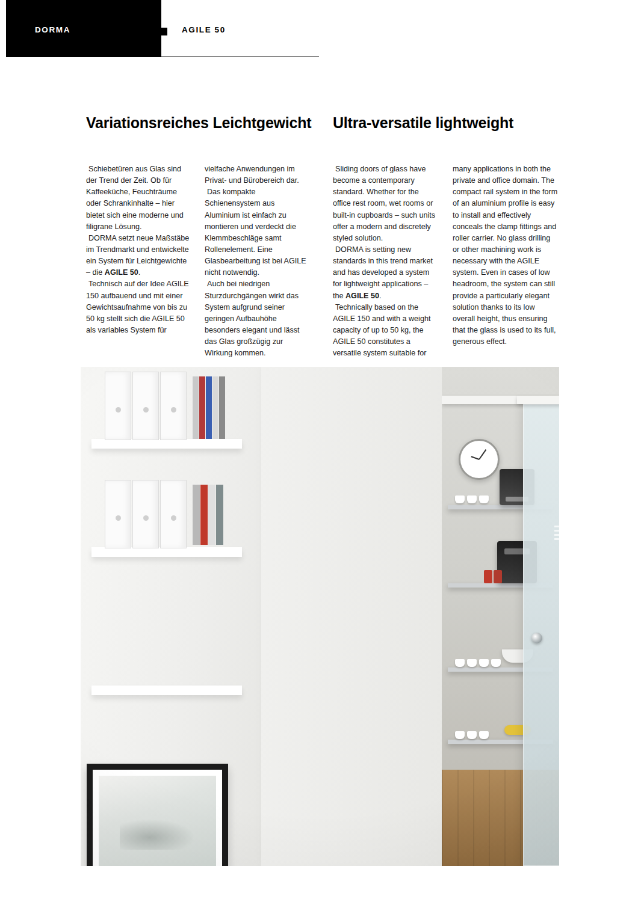DORMA
AGILE 50
Variationsreiches Leichtgewicht
Ultra-versatile lightweight
Schiebetüren aus Glas sind der Trend der Zeit. Ob für Kaffeeküche, Feuchträume oder Schrankinhalte – hier bietet sich eine moderne und filigrane Lösung.
DORMA setzt neue Maßstäbe im Trendmarkt und entwickelte ein System für Leichtgewichte – die AGILE 50.
Technisch auf der Idee AGILE 150 aufbauend und mit einer Gewichtsaufnahme von bis zu 50 kg stellt sich die AGILE 50 als variables System für
vielfache Anwendungen im Privat- und Bürobereich dar.
Das kompakte Schienensystem aus Aluminium ist einfach zu montieren und verdeckt die Klemmbeschläge samt Rollenelement. Eine Glasbearbeitung ist bei AGILE nicht notwendig.
Auch bei niedrigen Sturzdurchgängen wirkt das System aufgrund seiner geringen Aufbauhöhe besonders elegant und lässt das Glas großzügig zur Wirkung kommen.
Sliding doors of glass have become a contemporary standard. Whether for the office rest room, wet rooms or built-in cupboards – such units offer a modern and discretely styled solution.
DORMA is setting new standards in this trend market and has developed a system for lightweight applications – the AGILE 50.
Technically based on the AGILE 150 and with a weight capacity of up to 50 kg, the AGILE 50 constitutes a versatile system suitable for
many applications in both the private and office domain. The compact rail system in the form of an aluminium profile is easy to install and effectively conceals the clamp fittings and roller carrier. No glass drilling or other machining work is necessary with the AGILE system. Even in cases of low headroom, the system can still provide a particularly elegant solution thanks to its low overall height, thus ensuring that the glass is used to its full, generous effect.